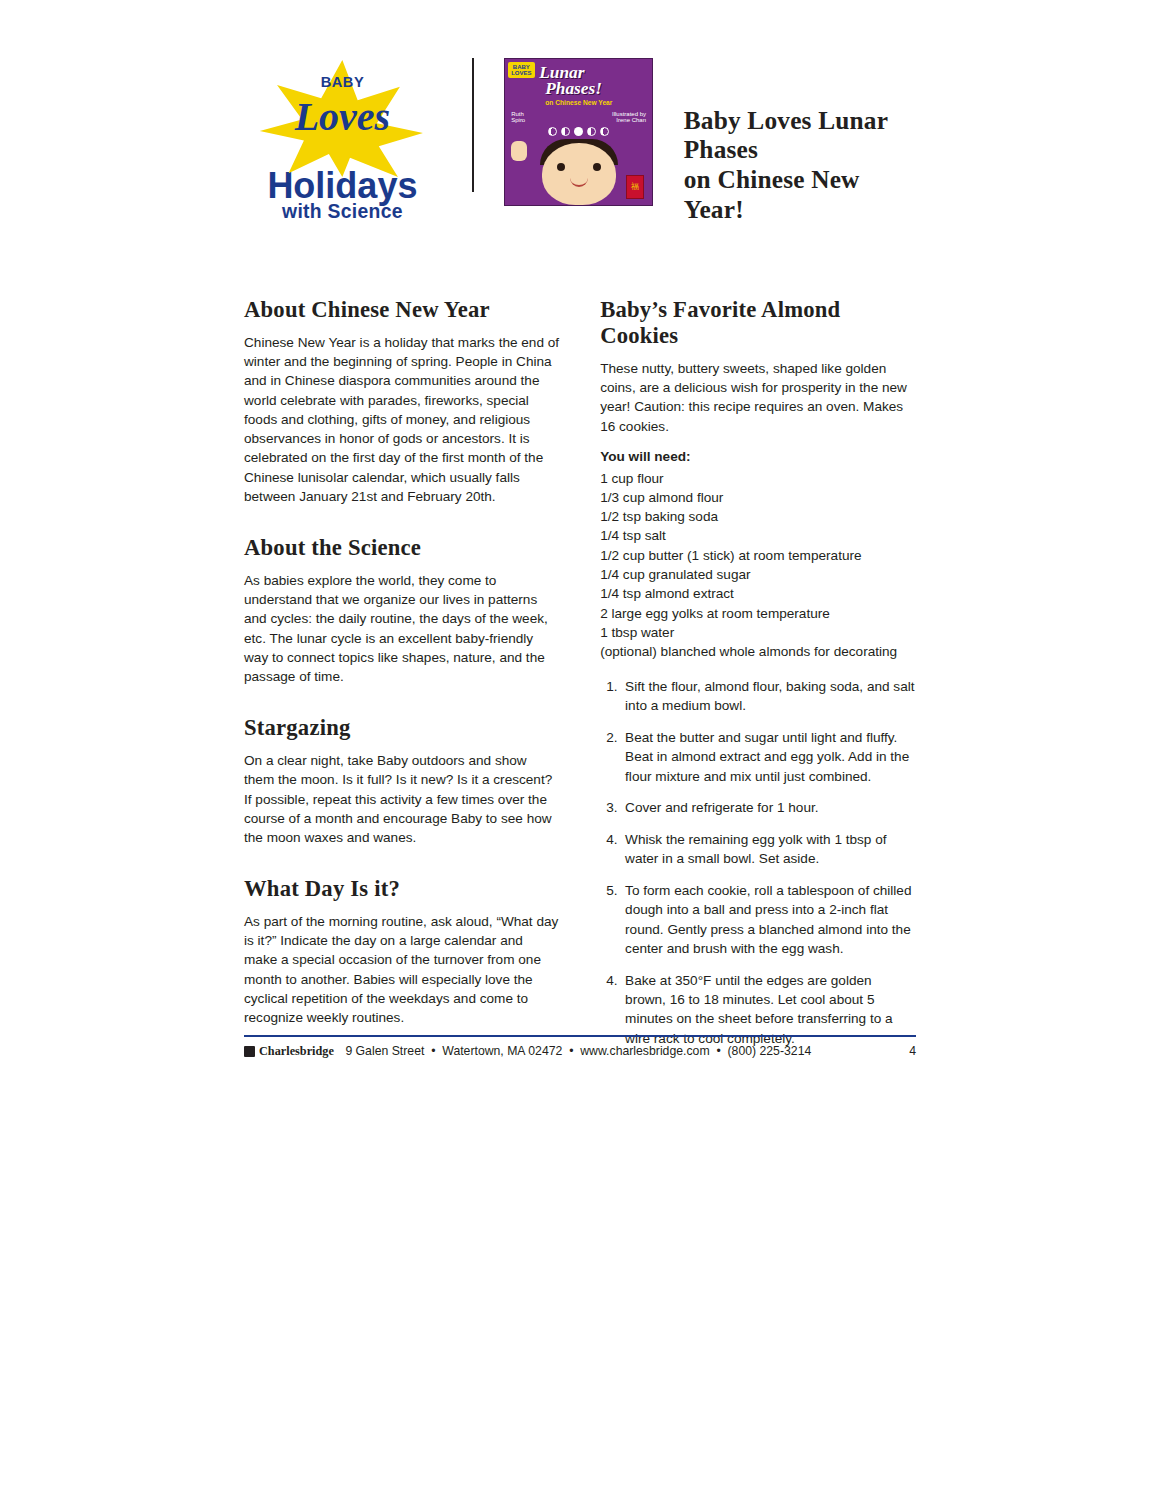BABY
Loves
Holidays
with Science
BABY
LOVES
Lunar
Phases!
on Chinese New Year
Ruth
Spiro
Illustrated by
Irene Chan
福
Baby Loves Lunar Phases
on Chinese New Year!
About Chinese New Year
Chinese New Year is a holiday that marks the end of winter and the beginning of spring. People in China and in Chinese diaspora communities around the world celebrate with parades, fireworks, special foods and clothing, gifts of money, and religious observances in honor of gods or ancestors. It is celebrated on the first day of the first month of the Chinese lunisolar calendar, which usually falls between January 21st and February 20th.
About the Science
As babies explore the world, they come to understand that we organize our lives in patterns and cycles: the daily routine, the days of the week, etc. The lunar cycle is an excellent baby-friendly way to connect topics like shapes, nature, and the passage of time.
Stargazing
On a clear night, take Baby outdoors and show them the moon. Is it full? Is it new? Is it a crescent? If possible, repeat this activity a few times over the course of a month and encourage Baby to see how the moon waxes and wanes.
What Day Is it?
As part of the morning routine, ask aloud, “What day is it?” Indicate the day on a large calendar and make a special occasion of the turnover from one month to another. Babies will especially love the cyclical repetition of the weekdays and come to recognize weekly routines.
Baby’s Favorite Almond Cookies
These nutty, buttery sweets, shaped like golden coins, are a delicious wish for prosperity in the new year! Caution: this recipe requires an oven. Makes 16 cookies.
You will need: 1 cup flour
1/3 cup almond flour
1/2 tsp baking soda
1/4 tsp salt
1/2 cup butter (1 stick) at room temperature
1/4 cup granulated sugar
1/4 tsp almond extract
2 large egg yolks at room temperature
1 tbsp water
(optional) blanched whole almonds for decorating
Sift the flour, almond flour, baking soda, and salt into a medium bowl.
Beat the butter and sugar until light and fluffy. Beat in almond extract and egg yolk. Add in the flour mixture and mix until just combined.
Cover and refrigerate for 1 hour.
Whisk the remaining egg yolk with 1 tbsp of water in a small bowl. Set aside.
To form each cookie, roll a tablespoon of chilled dough into a ball and press into a 2-inch flat round. Gently press a blanched almond into the center and brush with the egg wash.
Bake at 350°F until the edges are golden brown, 16 to 18 minutes. Let cool about 5 minutes on the sheet before transferring to a wire rack to cool completely.
Charlesbridge
9 Galen Street • Watertown, MA 02472 • www.charlesbridge.com • (800) 225-3214
4